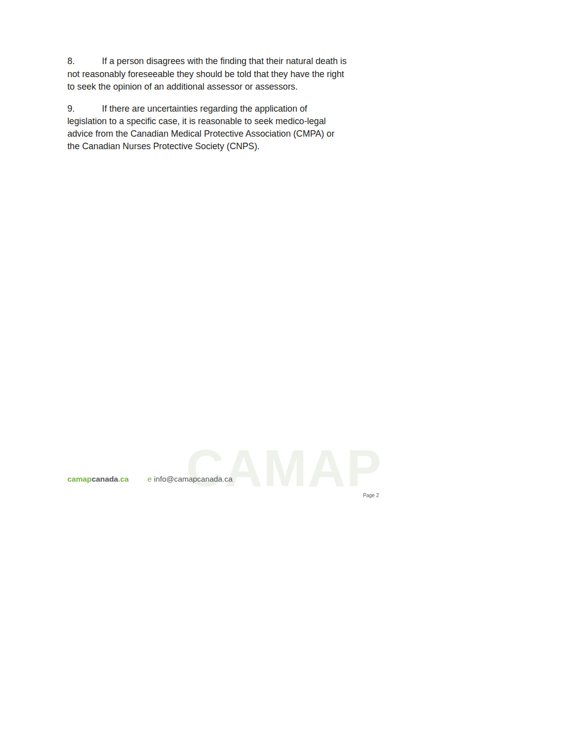8. If a person disagrees with the finding that their natural death is not reasonably foreseeable they should be told that they have the right to seek the opinion of an additional assessor or assessors.
9. If there are uncertainties regarding the application of legislation to a specific case, it is reasonable to seek medico-legal advice from the Canadian Medical Protective Association (CMPA) or the Canadian Nurses Protective Society (CNPS).
CAMAP
camap canada.ca e info@camapcanada.ca
Page 2